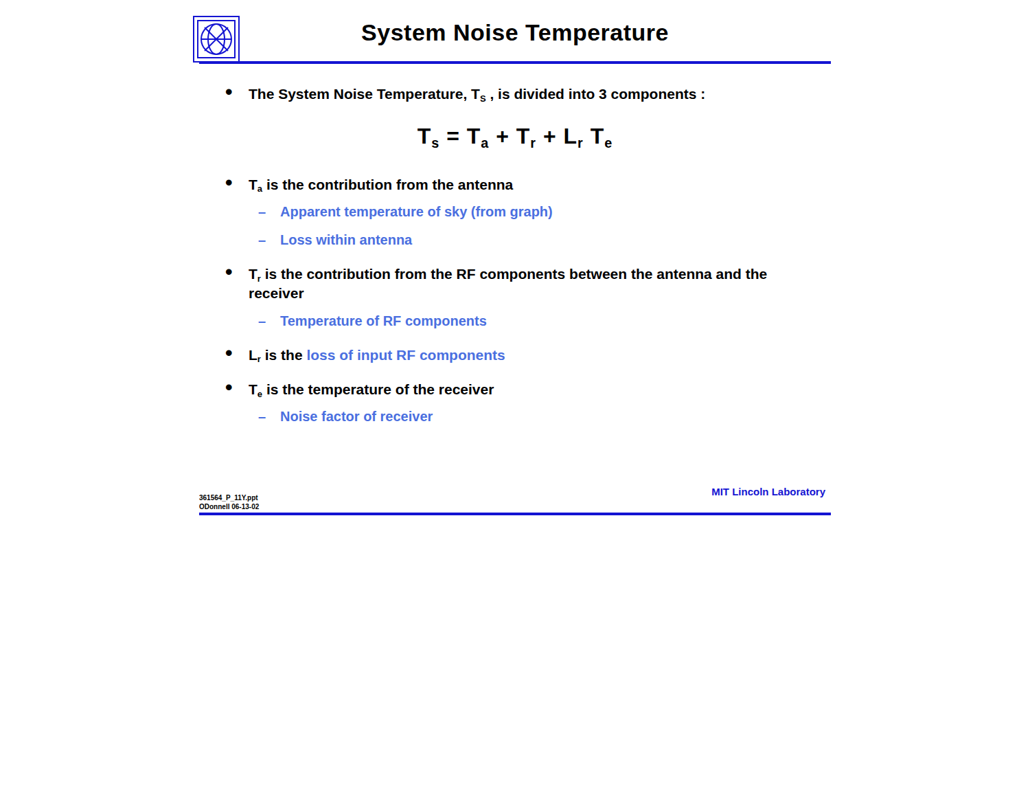System Noise Temperature
The System Noise Temperature, TS , is divided into 3 components :
Ts = Ta + Tr + Lr Te
Ta is the contribution from the antenna
Apparent temperature of sky (from graph)
Loss within antenna
Tr is the contribution from the RF components between the antenna and the receiver
Temperature of RF components
Lr is the loss of input RF components
Te is the temperature of the receiver
Noise factor of receiver
MIT Lincoln Laboratory
361564_P_11Y.ppt
ODonnell 06-13-02